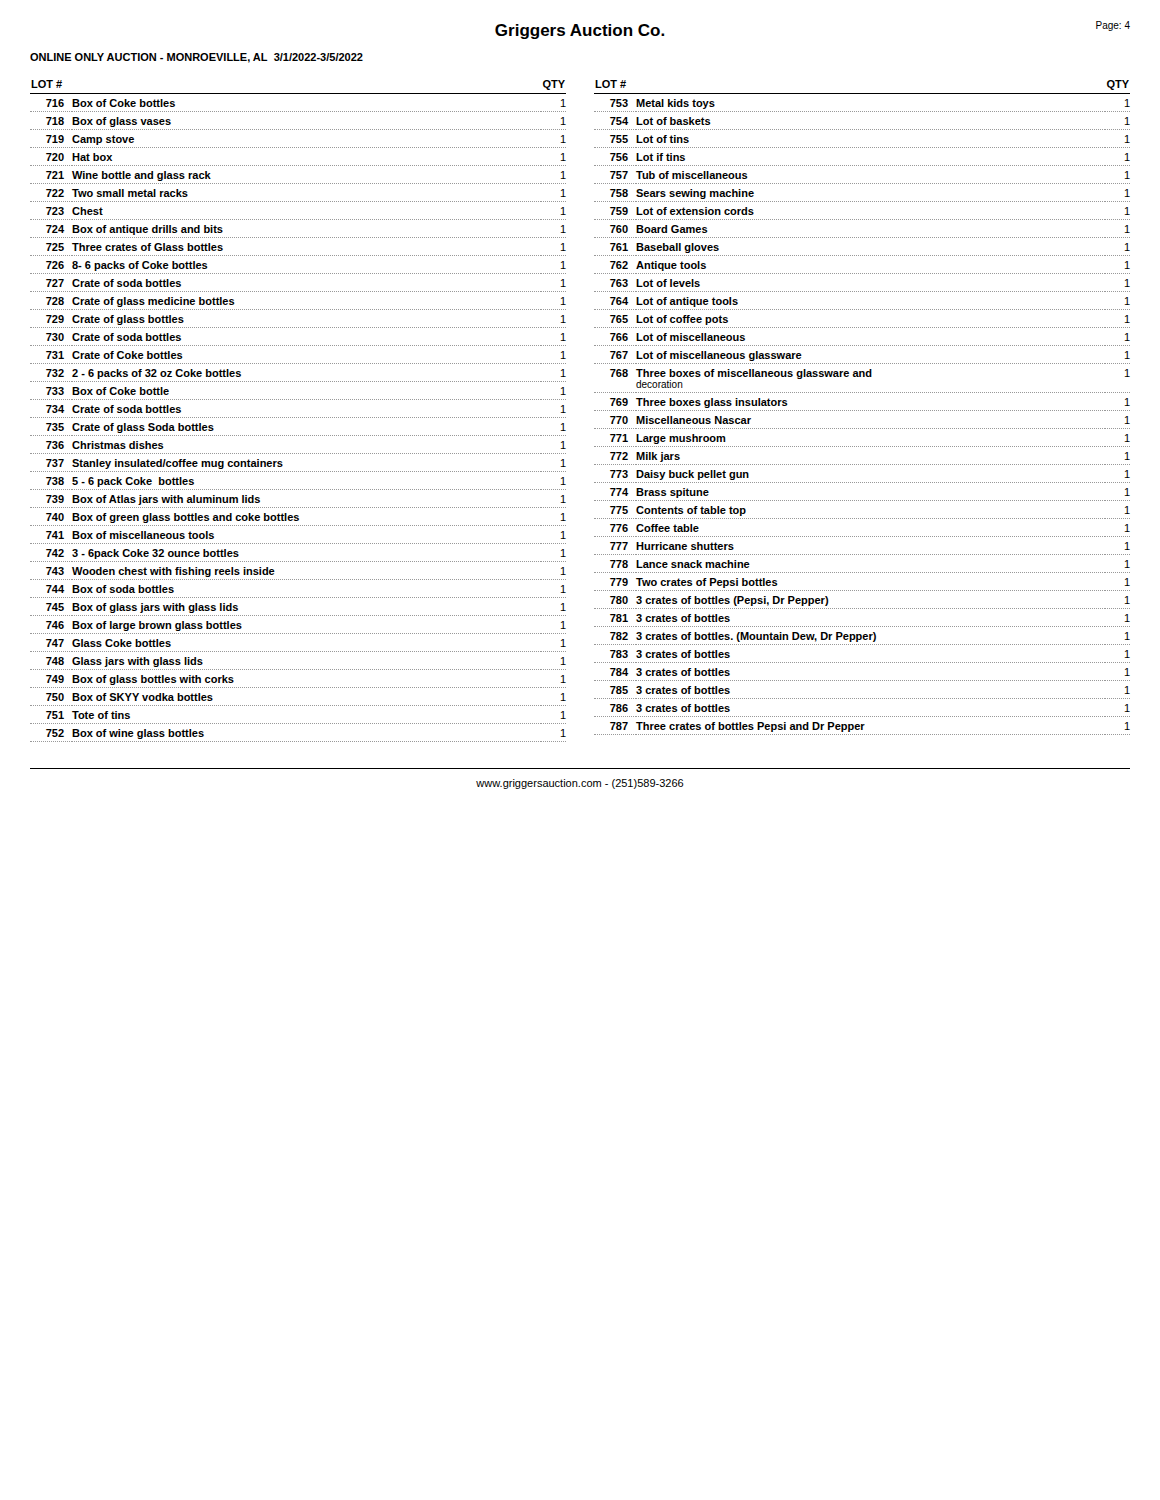Page: 4
Griggers Auction Co.
ONLINE ONLY AUCTION - MONROEVILLE, AL 3/1/2022-3/5/2022
| LOT # | QTY |
| --- | --- |
| 716 | Box of Coke bottles | 1 |
| 718 | Box of glass vases | 1 |
| 719 | Camp stove | 1 |
| 720 | Hat box | 1 |
| 721 | Wine bottle and glass rack | 1 |
| 722 | Two small metal racks | 1 |
| 723 | Chest | 1 |
| 724 | Box of antique drills and bits | 1 |
| 725 | Three crates of Glass bottles | 1 |
| 726 | 8- 6 packs of Coke bottles | 1 |
| 727 | Crate of soda bottles | 1 |
| 728 | Crate of glass medicine bottles | 1 |
| 729 | Crate of glass bottles | 1 |
| 730 | Crate of soda bottles | 1 |
| 731 | Crate of Coke bottles | 1 |
| 732 | 2 - 6 packs of 32 oz Coke bottles | 1 |
| 733 | Box of Coke bottle | 1 |
| 734 | Crate of soda bottles | 1 |
| 735 | Crate of glass Soda bottles | 1 |
| 736 | Christmas dishes | 1 |
| 737 | Stanley insulated/coffee mug containers | 1 |
| 738 | 5 - 6 pack Coke bottles | 1 |
| 739 | Box of Atlas jars with aluminum lids | 1 |
| 740 | Box of green glass bottles and coke bottles | 1 |
| 741 | Box of miscellaneous tools | 1 |
| 742 | 3 - 6pack Coke 32 ounce bottles | 1 |
| 743 | Wooden chest with fishing reels inside | 1 |
| 744 | Box of soda bottles | 1 |
| 745 | Box of glass jars with glass lids | 1 |
| 746 | Box of large brown glass bottles | 1 |
| 747 | Glass Coke bottles | 1 |
| 748 | Glass jars with glass lids | 1 |
| 749 | Box of glass bottles with corks | 1 |
| 750 | Box of SKYY vodka bottles | 1 |
| 751 | Tote of tins | 1 |
| 752 | Box of wine glass bottles | 1 |
| LOT # | QTY |
| --- | --- |
| 753 | Metal kids toys | 1 |
| 754 | Lot of baskets | 1 |
| 755 | Lot of tins | 1 |
| 756 | Lot if tins | 1 |
| 757 | Tub of miscellaneous | 1 |
| 758 | Sears sewing machine | 1 |
| 759 | Lot of extension cords | 1 |
| 760 | Board Games | 1 |
| 761 | Baseball gloves | 1 |
| 762 | Antique tools | 1 |
| 763 | Lot of levels | 1 |
| 764 | Lot of antique tools | 1 |
| 765 | Lot of coffee pots | 1 |
| 766 | Lot of miscellaneous | 1 |
| 767 | Lot of miscellaneous glassware | 1 |
| 768 | Three boxes of miscellaneous glassware and decoration | 1 |
| 769 | Three boxes glass insulators | 1 |
| 770 | Miscellaneous Nascar | 1 |
| 771 | Large mushroom | 1 |
| 772 | Milk jars | 1 |
| 773 | Daisy buck pellet gun | 1 |
| 774 | Brass spitune | 1 |
| 775 | Contents of table top | 1 |
| 776 | Coffee table | 1 |
| 777 | Hurricane shutters | 1 |
| 778 | Lance snack machine | 1 |
| 779 | Two crates of Pepsi bottles | 1 |
| 780 | 3 crates of bottles (Pepsi, Dr Pepper) | 1 |
| 781 | 3 crates of bottles | 1 |
| 782 | 3 crates of bottles. (Mountain Dew, Dr Pepper) | 1 |
| 783 | 3 crates of bottles | 1 |
| 784 | 3 crates of bottles | 1 |
| 785 | 3 crates of bottles | 1 |
| 786 | 3 crates of bottles | 1 |
| 787 | Three crates of bottles Pepsi and Dr Pepper | 1 |
www.griggersauction.com - (251)589-3266